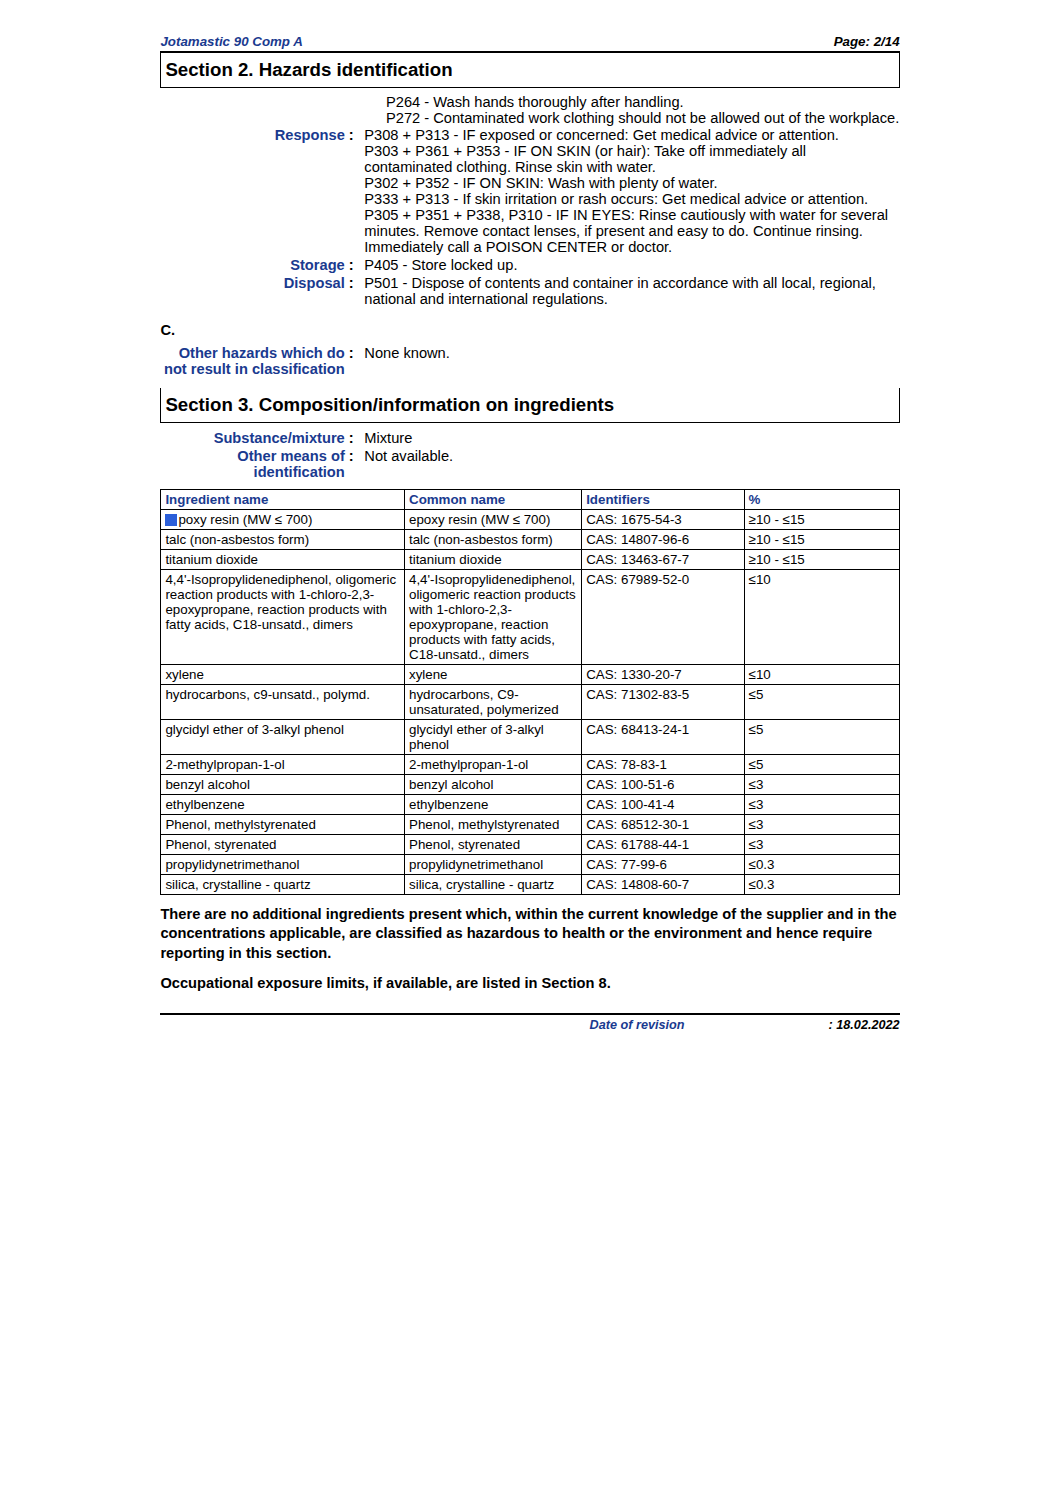Jotamastic 90 Comp A Page: 2/14
Section 2. Hazards identification
P264 - Wash hands thoroughly after handling.
P272 - Contaminated work clothing should not be allowed out of the workplace.
| Response | : | P308 + P313 - IF exposed or concerned: Get medical advice or attention. P303 + P361 + P353 - IF ON SKIN (or hair): Take off immediately all contaminated clothing. Rinse skin with water. P302 + P352 - IF ON SKIN: Wash with plenty of water. P333 + P313 - If skin irritation or rash occurs: Get medical advice or attention. P305 + P351 + P338, P310 - IF IN EYES: Rinse cautiously with water for several minutes. Remove contact lenses, if present and easy to do. Continue rinsing. Immediately call a POISON CENTER or doctor. |
| Storage | : | P405 - Store locked up. |
| Disposal | : | P501 - Dispose of contents and container in accordance with all local, regional, national and international regulations. |
C.
| Other hazards which do not result in classification | : | None known. |
Section 3. Composition/information on ingredients
| Substance/mixture | : | Mixture |
| Other means of identification | : | Not available. |
| Ingredient name | Common name | Identifiers | % |
| --- | --- | --- | --- |
| e poxy resin (MW ≤ 700) | epoxy resin (MW ≤ 700) | CAS: 1675-54-3 | ≥10 - ≤15 |
| talc (non-asbestos form) | talc (non-asbestos form) | CAS: 14807-96-6 | ≥10 - ≤15 |
| titanium dioxide | titanium dioxide | CAS: 13463-67-7 | ≥10 - ≤15 |
| 4,4'-Isopropylidenediphenol, oligomeric reaction products with 1-chloro-2,3-epoxypropane, reaction products with fatty acids, C18-unsatd., dimers | 4,4'-Isopropylidenediphenol, oligomeric reaction products with 1-chloro-2,3-epoxypropane, reaction products with fatty acids, C18-unsatd., dimers | CAS: 67989-52-0 | ≤10 |
| xylene | xylene | CAS: 1330-20-7 | ≤10 |
| hydrocarbons, c9-unsatd., polymd. | hydrocarbons, C9-unsaturated, polymerized | CAS: 71302-83-5 | ≤5 |
| glycidyl ether of 3-alkyl phenol | glycidyl ether of 3-alkyl phenol | CAS: 68413-24-1 | ≤5 |
| 2-methylpropan-1-ol | 2-methylpropan-1-ol | CAS: 78-83-1 | ≤5 |
| benzyl alcohol | benzyl alcohol | CAS: 100-51-6 | ≤3 |
| ethylbenzene | ethylbenzene | CAS: 100-41-4 | ≤3 |
| Phenol, methylstyrenated | Phenol, methylstyrenated | CAS: 68512-30-1 | ≤3 |
| Phenol, styrenated | Phenol, styrenated | CAS: 61788-44-1 | ≤3 |
| propylidynetrimethanol | propylidynetrimethanol | CAS: 77-99-6 | ≤0.3 |
| silica, crystalline - quartz | silica, crystalline - quartz | CAS: 14808-60-7 | ≤0.3 |
There are no additional ingredients present which, within the current knowledge of the supplier and in the concentrations applicable, are classified as hazardous to health or the environment and hence require reporting in this section.
Occupational exposure limits, if available, are listed in Section 8.
Date of revision : 18.02.2022